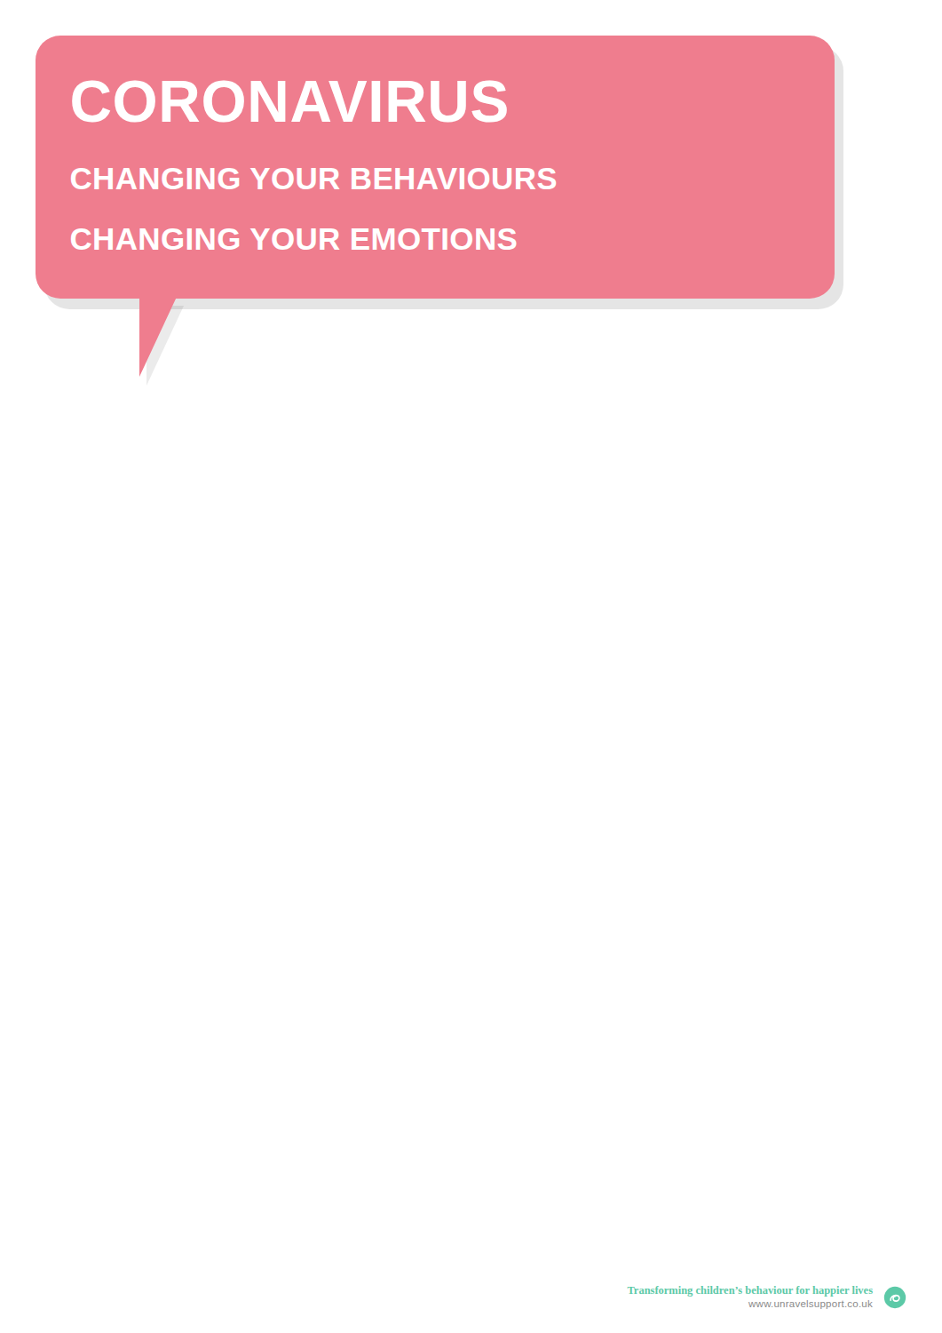Coronavirus
Changing your behaviours
Changing your emotions
Transforming children’s behaviour for happier lives
www.unravelsupport.co.uk